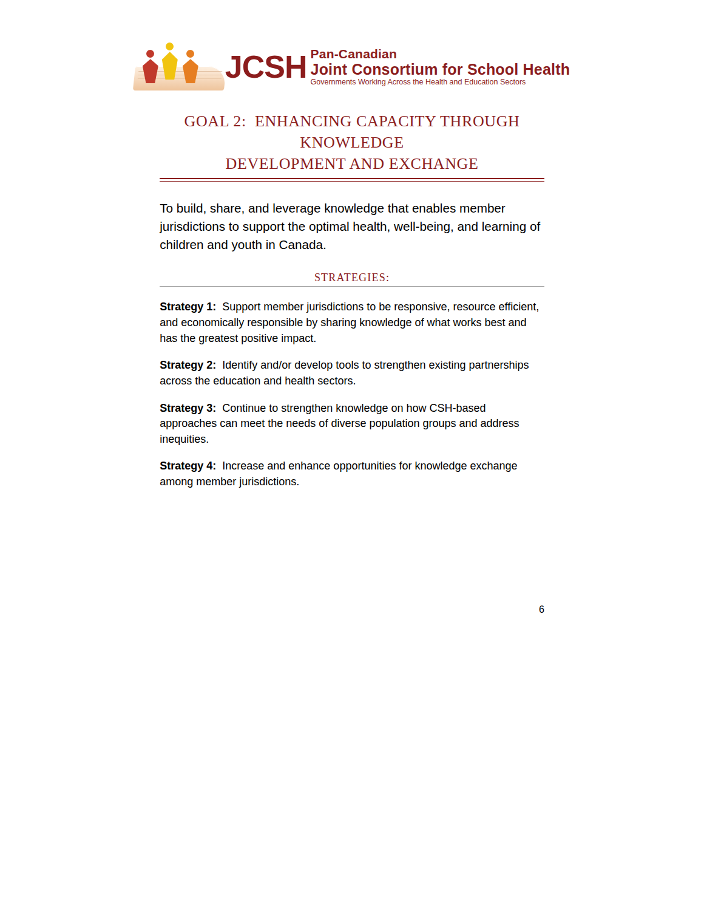JCSH
Pan-Canadian Joint Consortium for School Health Governments Working Across the Health and Education Sectors
Goal 2: Enhancing Capacity Through Knowledge
Development and Exchange
To build, share, and leverage knowledge that enables member jurisdictions to support the optimal health, well-being, and learning of children and youth in Canada.
Strategies:
Strategy 1: Support member jurisdictions to be responsive, resource efficient, and economically responsible by sharing knowledge of what works best and has the greatest positive impact.
Strategy 2: Identify and/or develop tools to strengthen existing partnerships across the education and health sectors.
Strategy 3: Continue to strengthen knowledge on how CSH-based approaches can meet the needs of diverse population groups and address inequities.
Strategy 4: Increase and enhance opportunities for knowledge exchange among member jurisdictions.
6